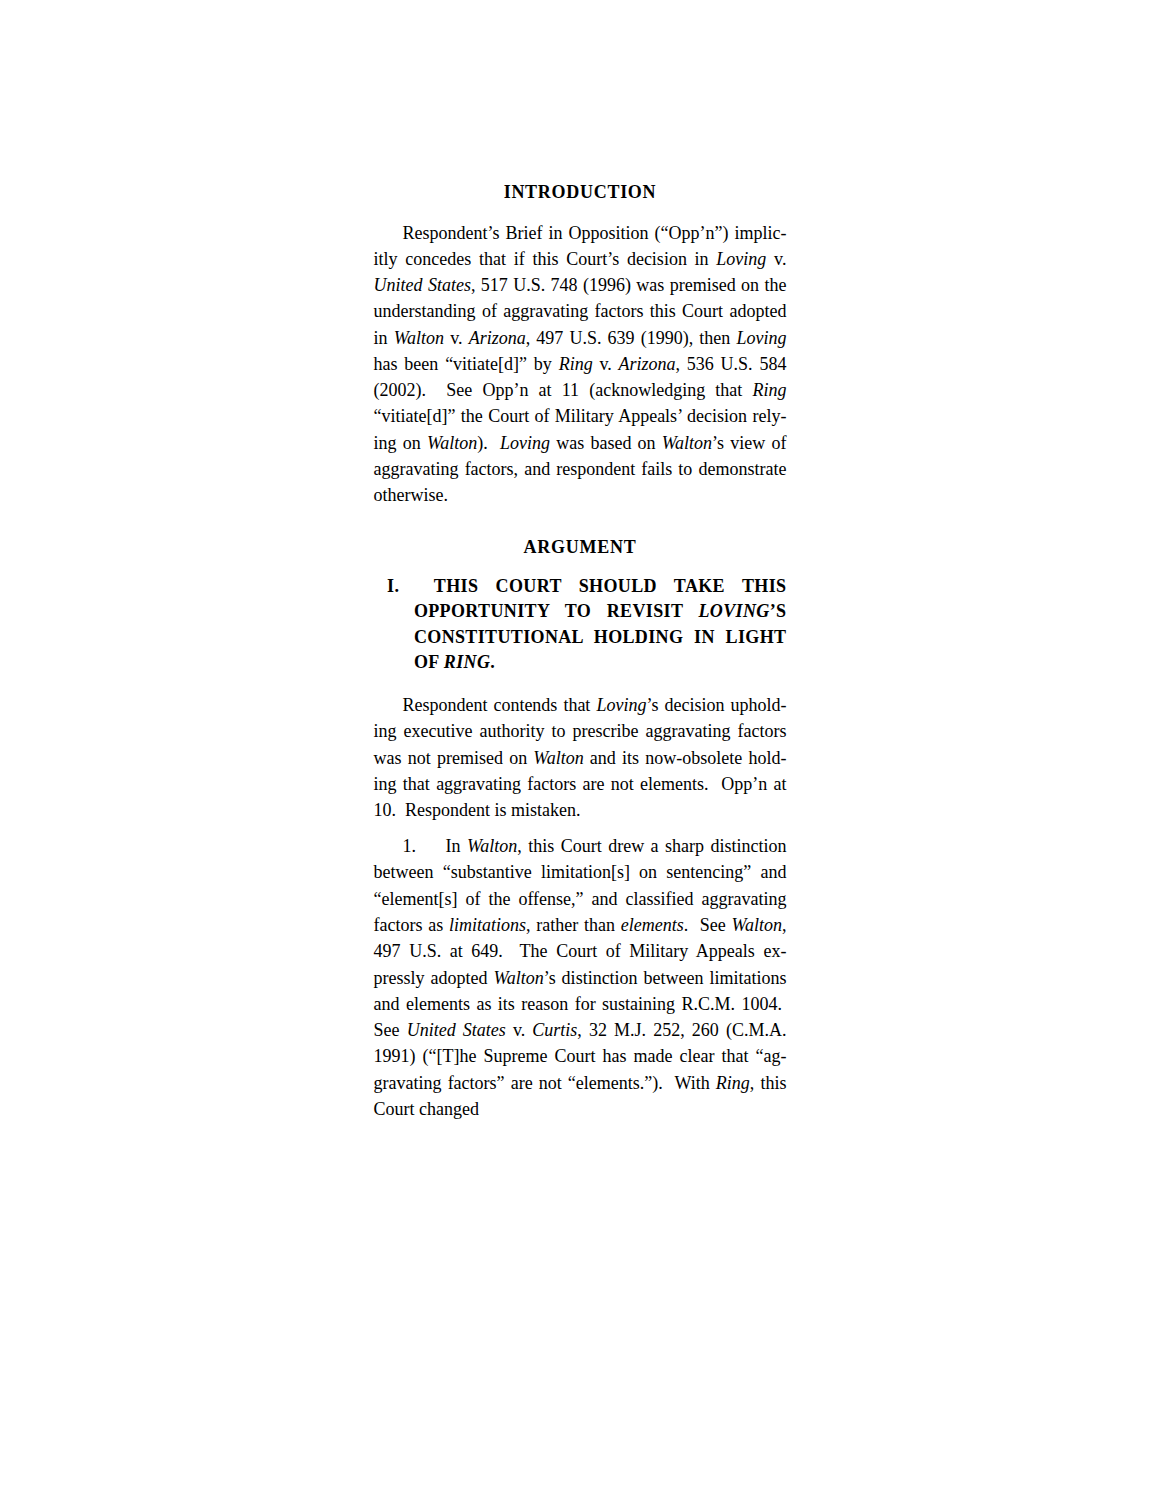INTRODUCTION
Respondent’s Brief in Opposition (“Opp’n”) implicitly concedes that if this Court’s decision in Loving v. United States, 517 U.S. 748 (1996) was premised on the understanding of aggravating factors this Court adopted in Walton v. Arizona, 497 U.S. 639 (1990), then Loving has been “vitiate[d]” by Ring v. Arizona, 536 U.S. 584 (2002). See Opp’n at 11 (acknowledging that Ring “vitiate[d]” the Court of Military Appeals’ decision relying on Walton). Loving was based on Walton’s view of aggravating factors, and respondent fails to demonstrate otherwise.
ARGUMENT
I. THIS COURT SHOULD TAKE THIS OPPORTUNITY TO REVISIT LOVING’S CONSTITUTIONAL HOLDING IN LIGHT OF RING.
Respondent contends that Loving’s decision upholding executive authority to prescribe aggravating factors was not premised on Walton and its now-obsolete holding that aggravating factors are not elements. Opp’n at 10. Respondent is mistaken.
1. In Walton, this Court drew a sharp distinction between “substantive limitation[s] on sentencing” and “element[s] of the offense,” and classified aggravating factors as limitations, rather than elements. See Walton, 497 U.S. at 649. The Court of Military Appeals expressly adopted Walton’s distinction between limitations and elements as its reason for sustaining R.C.M. 1004. See United States v. Curtis, 32 M.J. 252, 260 (C.M.A. 1991) (“[T]he Supreme Court has made clear that “aggravating factors” are not “elements.”). With Ring, this Court changed